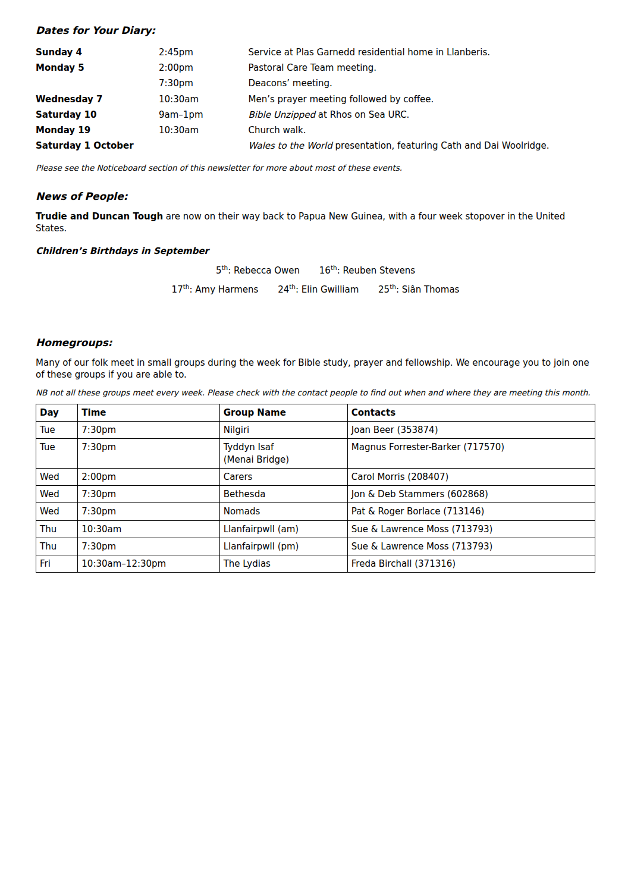Dates for Your Diary:
| Sunday 4 | 2:45pm | Service at Plas Garnedd residential home in Llanberis. |
| Monday 5 | 2:00pm | Pastoral Care Team meeting. |
| | 7:30pm | Deacons’ meeting. |
| Wednesday 7 | 10:30am | Men’s prayer meeting followed by coffee. |
| Saturday 10 | 9am–1pm | Bible Unzipped at Rhos on Sea URC. |
| Monday 19 | 10:30am | Church walk. |
| Saturday 1 October | | Wales to the World presentation, featuring Cath and Dai Woolridge. |
Please see the Noticeboard section of this newsletter for more about most of these events.
News of People:
Trudie and Duncan Tough are now on their way back to Papua New Guinea, with a four week stopover in the United States.
Children’s Birthdays in September
5th: Rebecca Owen 16th: Reuben Stevens
17th: Amy Harmens 24th: Elin Gwilliam 25th: Siân Thomas
Homegroups:
Many of our folk meet in small groups during the week for Bible study, prayer and fellowship. We encourage you to join one of these groups if you are able to.
NB not all these groups meet every week. Please check with the contact people to find out when and where they are meeting this month.
| Day | Time | Group Name | Contacts |
| --- | --- | --- | --- |
| Tue | 7:30pm | Nilgiri | Joan Beer (353874) |
| Tue | 7:30pm | Tyddyn Isaf (Menai Bridge) | Magnus Forrester-Barker (717570) |
| Wed | 2:00pm | Carers | Carol Morris (208407) |
| Wed | 7:30pm | Bethesda | Jon & Deb Stammers (602868) |
| Wed | 7:30pm | Nomads | Pat & Roger Borlace (713146) |
| Thu | 10:30am | Llanfairpwll (am) | Sue & Lawrence Moss (713793) |
| Thu | 7:30pm | Llanfairpwll (pm) | Sue & Lawrence Moss (713793) |
| Fri | 10:30am–12:30pm | The Lydias | Freda Birchall (371316) |